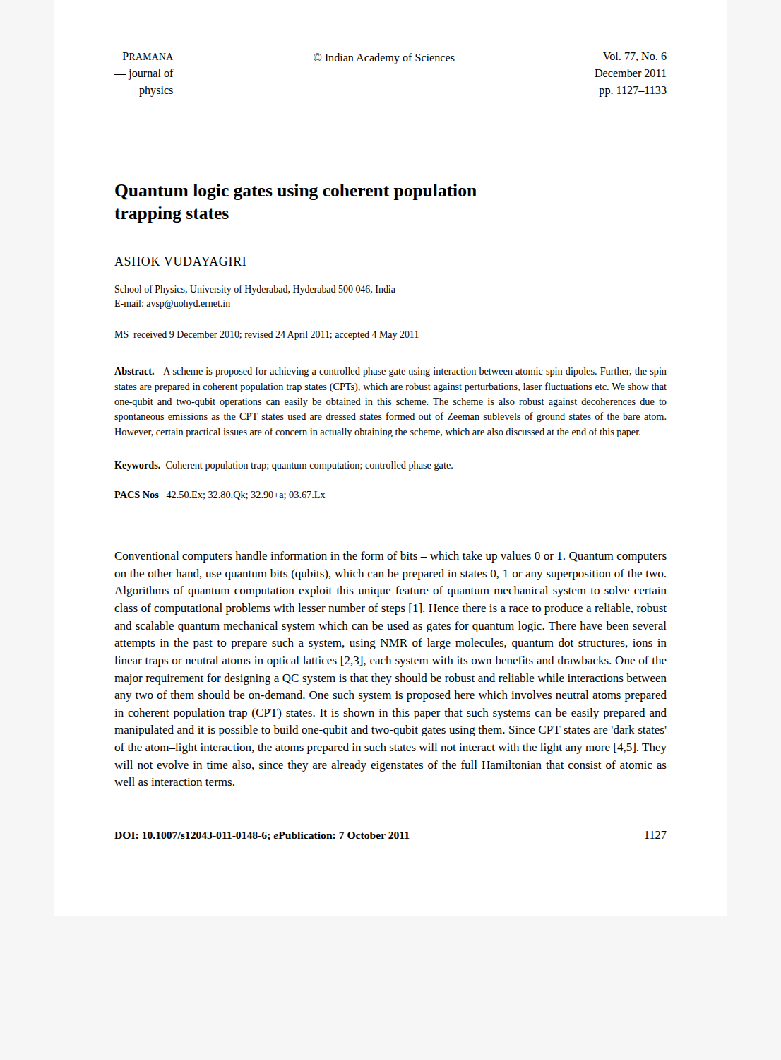PRAMANA
— journal of
physics
© Indian Academy of Sciences
Vol. 77, No. 6
December 2011
pp. 1127–1133
Quantum logic gates using coherent population
trapping states
ASHOK VUDAYAGIRI
School of Physics, University of Hyderabad, Hyderabad 500 046, India
E-mail: avsp@uohyd.ernet.in
MS received 9 December 2010; revised 24 April 2011; accepted 4 May 2011
Abstract. A scheme is proposed for achieving a controlled phase gate using interaction between atomic spin dipoles. Further, the spin states are prepared in coherent population trap states (CPTs), which are robust against perturbations, laser fluctuations etc. We show that one-qubit and two-qubit operations can easily be obtained in this scheme. The scheme is also robust against decoherences due to spontaneous emissions as the CPT states used are dressed states formed out of Zeeman sublevels of ground states of the bare atom. However, certain practical issues are of concern in actually obtaining the scheme, which are also discussed at the end of this paper.
Keywords. Coherent population trap; quantum computation; controlled phase gate.
PACS Nos 42.50.Ex; 32.80.Qk; 32.90+a; 03.67.Lx
Conventional computers handle information in the form of bits – which take up values 0 or 1. Quantum computers on the other hand, use quantum bits (qubits), which can be prepared in states 0, 1 or any superposition of the two. Algorithms of quantum computation exploit this unique feature of quantum mechanical system to solve certain class of computational problems with lesser number of steps [1]. Hence there is a race to produce a reliable, robust and scalable quantum mechanical system which can be used as gates for quantum logic. There have been several attempts in the past to prepare such a system, using NMR of large molecules, quantum dot structures, ions in linear traps or neutral atoms in optical lattices [2,3], each system with its own benefits and drawbacks. One of the major requirement for designing a QC system is that they should be robust and reliable while interactions between any two of them should be on-demand. One such system is proposed here which involves neutral atoms prepared in coherent population trap (CPT) states. It is shown in this paper that such systems can be easily prepared and manipulated and it is possible to build one-qubit and two-qubit gates using them. Since CPT states are 'dark states' of the atom–light interaction, the atoms prepared in such states will not interact with the light any more [4,5]. They will not evolve in time also, since they are already eigenstates of the full Hamiltonian that consist of atomic as well as interaction terms.
DOI: 10.1007/s12043-011-0148-6; e Publication: 7 October 2011
1127